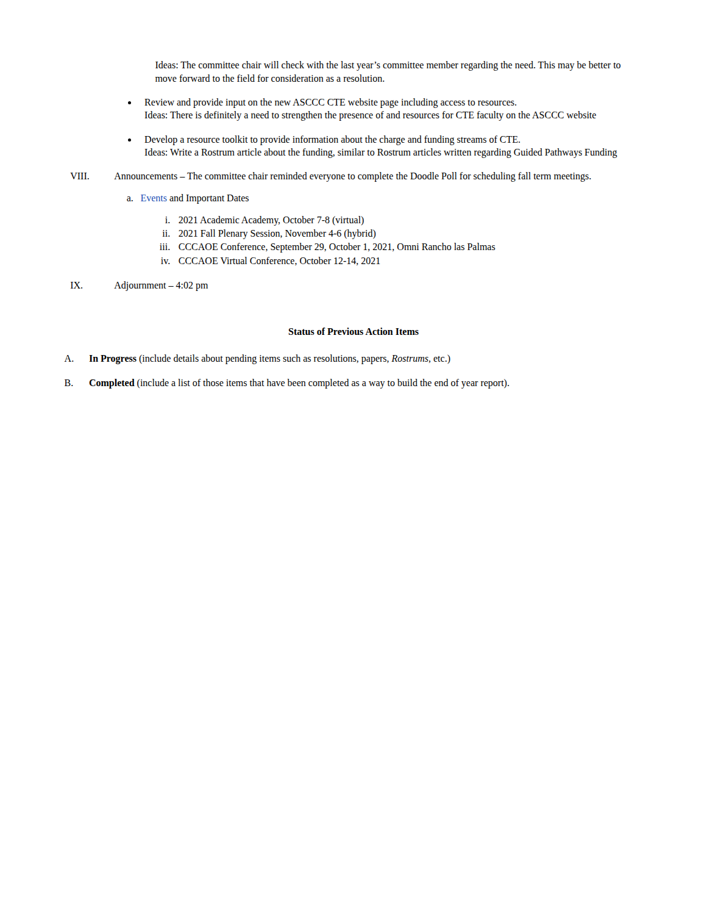Ideas: The committee chair will check with the last year’s committee member regarding the need. This may be better to move forward to the field for consideration as a resolution.
Review and provide input on the new ASCCC CTE website page including access to resources.
Ideas: There is definitely a need to strengthen the presence of and resources for CTE faculty on the ASCCC website
Develop a resource toolkit to provide information about the charge and funding streams of CTE.
Ideas: Write a Rostrum article about the funding, similar to Rostrum articles written regarding Guided Pathways Funding
VIII.
Announcements – The committee chair reminded everyone to complete the Doodle Poll for scheduling fall term meetings.
a.
Events and Important Dates
2021 Academic Academy, October 7-8 (virtual)
2021 Fall Plenary Session, November 4-6 (hybrid)
CCCAOE Conference, September 29, October 1, 2021, Omni Rancho las Palmas
CCCAOE Virtual Conference, October 12-14, 2021
IX.
Adjournment – 4:02 pm
Status of Previous Action Items
A.
In Progress (include details about pending items such as resolutions, papers, Rostrums, etc.)
B.
Completed (include a list of those items that have been completed as a way to build the end of year report).